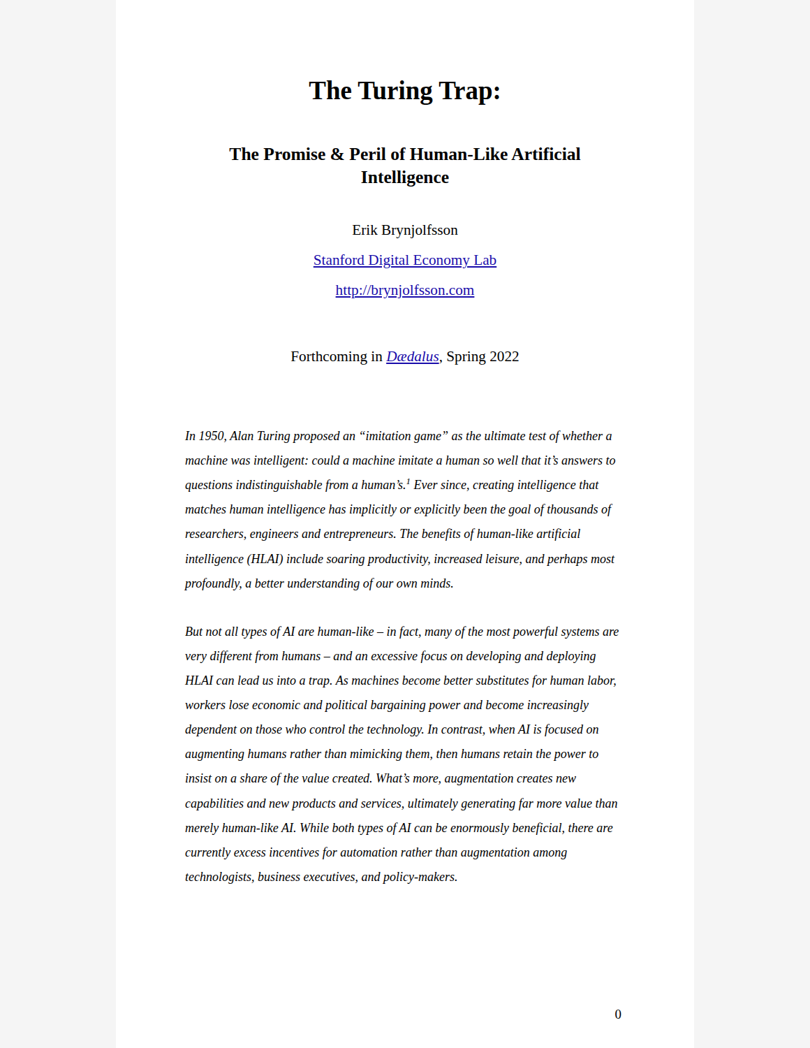The Turing Trap:
The Promise & Peril of Human-Like Artificial Intelligence
Erik Brynjolfsson
Stanford Digital Economy Lab
http://brynjolfsson.com
Forthcoming in Dædalus, Spring 2022
In 1950, Alan Turing proposed an “imitation game” as the ultimate test of whether a machine was intelligent: could a machine imitate a human so well that it’s answers to questions indistinguishable from a human’s.1 Ever since, creating intelligence that matches human intelligence has implicitly or explicitly been the goal of thousands of researchers, engineers and entrepreneurs. The benefits of human-like artificial intelligence (HLAI) include soaring productivity, increased leisure, and perhaps most profoundly, a better understanding of our own minds.
But not all types of AI are human-like – in fact, many of the most powerful systems are very different from humans – and an excessive focus on developing and deploying HLAI can lead us into a trap. As machines become better substitutes for human labor, workers lose economic and political bargaining power and become increasingly dependent on those who control the technology. In contrast, when AI is focused on augmenting humans rather than mimicking them, then humans retain the power to insist on a share of the value created. What’s more, augmentation creates new capabilities and new products and services, ultimately generating far more value than merely human-like AI. While both types of AI can be enormously beneficial, there are currently excess incentives for automation rather than augmentation among technologists, business executives, and policy-makers.
0